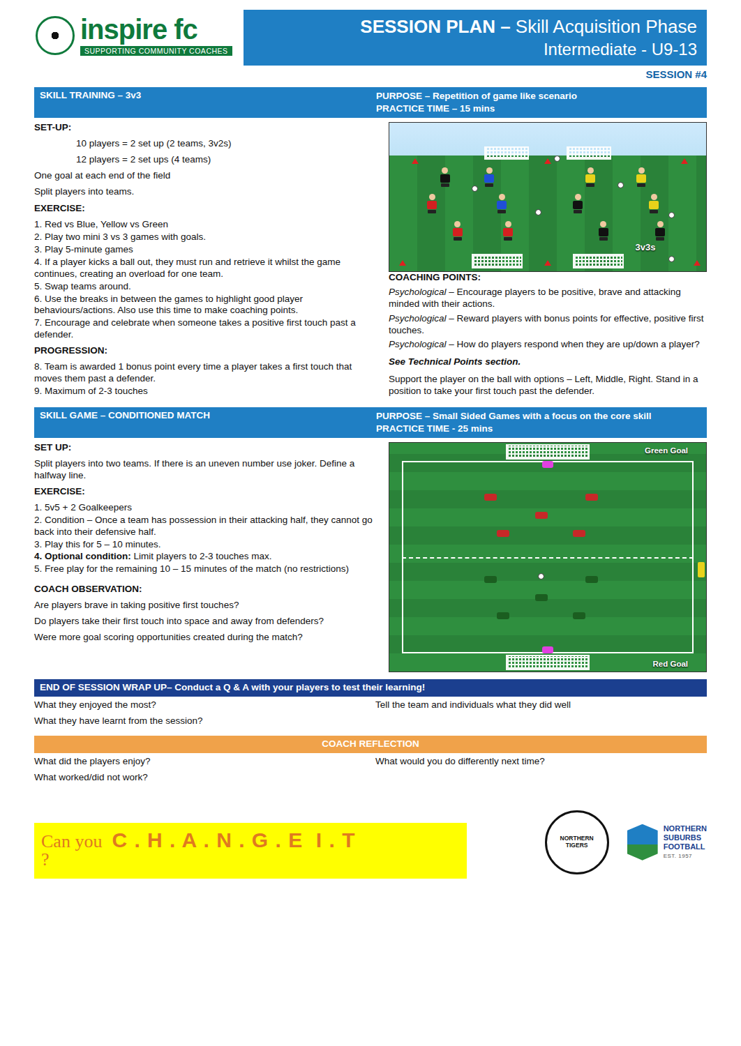inspire fc
Supporting Community Coaches
SESSION PLAN – Skill Acquisition Phase
Intermediate - U9-13
SESSION #4
SKILL TRAINING – 3v3
PURPOSE – Repetition of game like scenario
PRACTICE TIME – 15 mins
SET-UP:
10 players = 2 set up (2 teams, 3v2s)
12 players = 2 set ups (4 teams)
One goal at each end of the field
Split players into teams.
EXERCISE:
1. Red vs Blue, Yellow vs Green
2. Play two mini 3 vs 3 games with goals.
3. Play 5-minute games
4. If a player kicks a ball out, they must run and retrieve it whilst the game continues, creating an overload for one team.
5. Swap teams around.
6. Use the breaks in between the games to highlight good player behaviours/actions. Also use this time to make coaching points.
7. Encourage and celebrate when someone takes a positive first touch past a defender.
PROGRESSION:
8. Team is awarded 1 bonus point every time a player takes a first touch that moves them past a defender.
9. Maximum of 2-3 touches
3v3s
COACHING POINTS:
Psychological – Encourage players to be positive, brave and attacking minded with their actions.
Psychological – Reward players with bonus points for effective, positive first touches.
Psychological – How do players respond when they are up/down a player?
See Technical Points section.
Support the player on the ball with options – Left, Middle, Right. Stand in a position to take your first touch past the defender.
SKILL GAME – CONDITIONED MATCH
PURPOSE – Small Sided Games with a focus on the core skill
PRACTICE TIME - 25 mins
SET UP:
Split players into two teams. If there is an uneven number use joker. Define a halfway line.
EXERCISE:
1. 5v5 + 2 Goalkeepers
2. Condition – Once a team has possession in their attacking half, they cannot go back into their defensive half.
3. Play this for 5 – 10 minutes.
4. Optional condition: Limit players to 2-3 touches max.
5. Free play for the remaining 10 – 15 minutes of the match (no restrictions)
COACH OBSERVATION:
Are players brave in taking positive first touches?
Do players take their first touch into space and away from defenders?
Were more goal scoring opportunities created during the match?
Green Goal
Red Goal
END OF SESSION WRAP UP– Conduct a Q & A with your players to test their learning!
What they enjoyed the most?
What they have learnt from the session?
Tell the team and individuals what they did well
COACH REFLECTION
What did the players enjoy?
What worked/did not work?
What would you do differently next time?
Can you C . H . A . N . G . E I . T
?
NORTHERN
TIGERS
NORTHERN
SUBURBS
FOOTBALL
EST. 1957